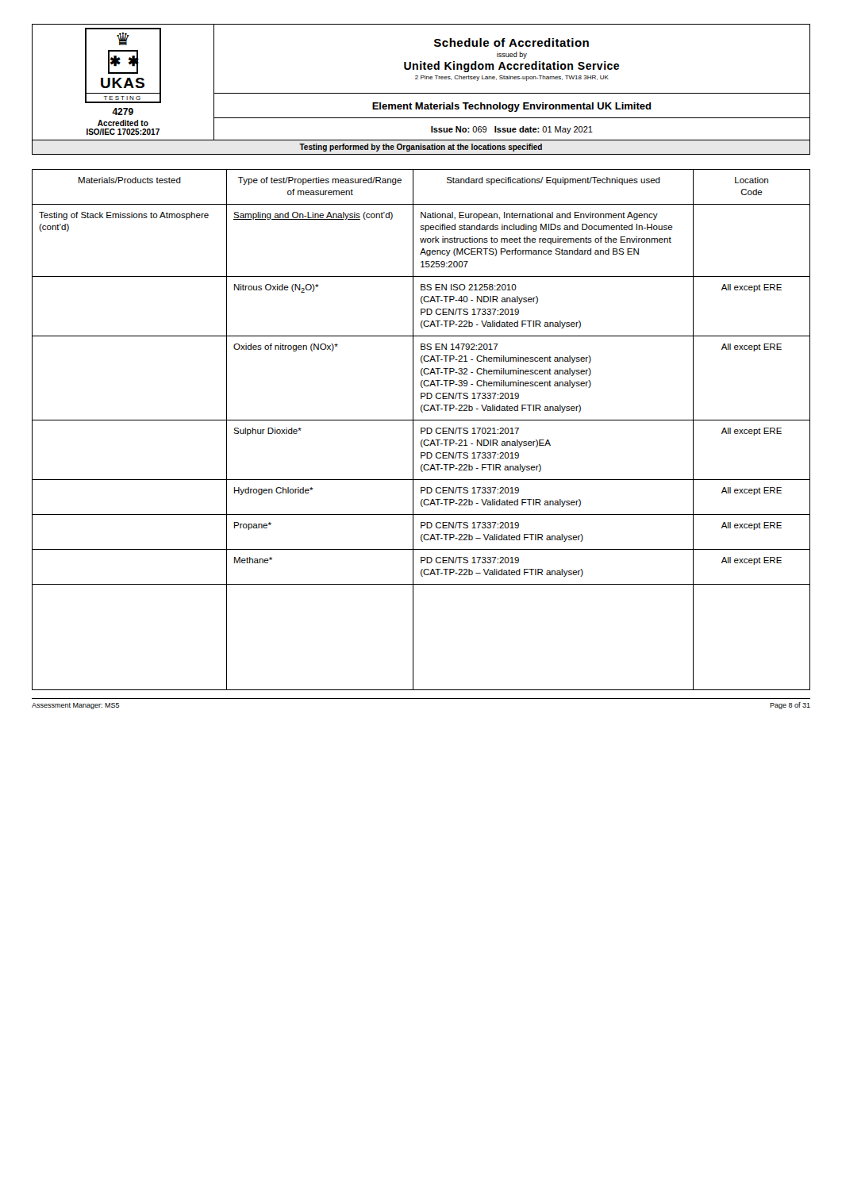| ♛ ✱ ✱ UKAS TESTING 4279 Accredited to ISO/IEC 17025:2017 | Schedule of Accreditation issued by United Kingdom Accreditation Service 2 Pine Trees, Chertsey Lane, Staines-upon-Thames, TW18 3HR, UK |
| Element Materials Technology Environmental UK Limited |
| Issue No: 069 Issue date: 01 May 2021 |
Testing performed by the Organisation at the locations specified
| Materials/Products tested | Type of test/Properties measured/Range of measurement | Standard specifications/ Equipment/Techniques used | Location Code |
| --- | --- | --- | --- |
| Testing of Stack Emissions to Atmosphere (cont’d) | Sampling and On-Line Analysis (cont’d) | National, European, International and Environment Agency specified standards including MIDs and Documented In-House work instructions to meet the requirements of the Environment Agency (MCERTS) Performance Standard and BS EN 15259:2007 | |
| | Nitrous Oxide (N 2 O)* | BS EN ISO 21258:2010 (CAT-TP-40 - NDIR analyser) PD CEN/TS 17337:2019 (CAT-TP-22b - Validated FTIR analyser) | All except ERE |
| | Oxides of nitrogen (NOx)* | BS EN 14792:2017 (CAT-TP-21 - Chemiluminescent analyser) (CAT-TP-32 - Chemiluminescent analyser) (CAT-TP-39 - Chemiluminescent analyser) PD CEN/TS 17337:2019 (CAT-TP-22b - Validated FTIR analyser) | All except ERE |
| | Sulphur Dioxide* | PD CEN/TS 17021:2017 (CAT-TP-21 - NDIR analyser)EA PD CEN/TS 17337:2019 (CAT-TP-22b - FTIR analyser) | All except ERE |
| | Hydrogen Chloride* | PD CEN/TS 17337:2019 (CAT-TP-22b - Validated FTIR analyser) | All except ERE |
| | Propane* | PD CEN/TS 17337:2019 (CAT-TP-22b – Validated FTIR analyser) | All except ERE |
| | Methane* | PD CEN/TS 17337:2019 (CAT-TP-22b – Validated FTIR analyser) | All except ERE |
Assessment Manager: MS5 Page 8 of 31